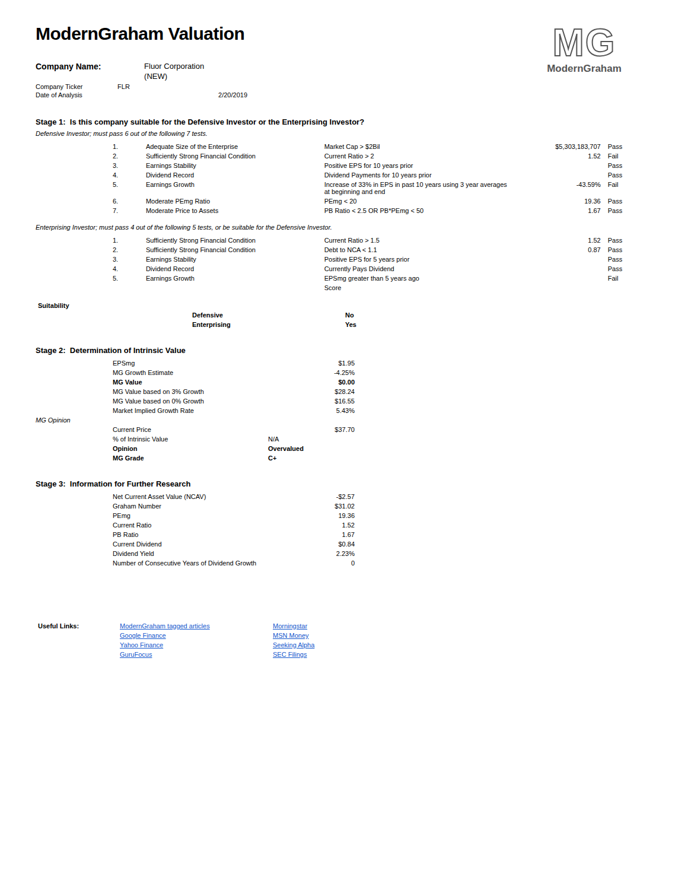ModernGraham Valuation
MG
ModernGraham
Company Name: Fluor Corporation
(NEW)
Company Ticker FLR
Date of Analysis 2/20/2019
Stage 1: Is this company suitable for the Defensive Investor or the Enterprising Investor?
Defensive Investor; must pass 6 out of the following 7 tests.
| 1. | Adequate Size of the Enterprise | Market Cap > $2Bil | $5,303,183,707 | Pass |
| 2. | Sufficiently Strong Financial Condition | Current Ratio > 2 | 1.52 | Fail |
| 3. | Earnings Stability | Positive EPS for 10 years prior | | Pass |
| 4. | Dividend Record | Dividend Payments for 10 years prior | | Pass |
| 5. | Earnings Growth | Increase of 33% in EPS in past 10 years using 3 year averages at beginning and end | -43.59% | Fail |
| 6. | Moderate PEmg Ratio | PEmg < 20 | 19.36 | Pass |
| 7. | Moderate Price to Assets | PB Ratio < 2.5 OR PB*PEmg < 50 | 1.67 | Pass |
Enterprising Investor; must pass 4 out of the following 5 tests, or be suitable for the Defensive Investor.
| 1. | Sufficiently Strong Financial Condition | Current Ratio > 1.5 | 1.52 | Pass |
| 2. | Sufficiently Strong Financial Condition | Debt to NCA < 1.1 | 0.87 | Pass |
| 3. | Earnings Stability | Positive EPS for 5 years prior | | Pass |
| 4. | Dividend Record | Currently Pays Dividend | | Pass |
| 5. | Earnings Growth | EPSmg greater than 5 years ago | | Fail |
| | | Score | | |
| Suitability | | |
| | Defensive | No |
| | Enterprising | Yes |
Stage 2: Determination of Intrinsic Value
| EPSmg | $1.95 | |
| MG Growth Estimate | -4.25% | |
| MG Value | $0.00 | |
| MG Value based on 3% Growth | $28.24 | |
| MG Value based on 0% Growth | $16.55 | |
| Market Implied Growth Rate | 5.43% | |
| MG Opinion | | |
| Current Price | $37.70 | |
| % of Intrinsic Value | N/A | |
| Opinion | Overvalued | |
| MG Grade | C+ | |
Stage 3: Information for Further Research
| Net Current Asset Value (NCAV) | -$2.57 | |
| Graham Number | $31.02 | |
| PEmg | 19.36 | |
| Current Ratio | 1.52 | |
| PB Ratio | 1.67 | |
| Current Dividend | $0.84 | |
| Dividend Yield | 2.23% | |
| Number of Consecutive Years of Dividend Growth | 0 | |
| Useful Links: | ModernGraham tagged articles | Morningstar |
| | Google Finance | MSN Money |
| | Yahoo Finance | Seeking Alpha |
| | GuruFocus | SEC Filings |